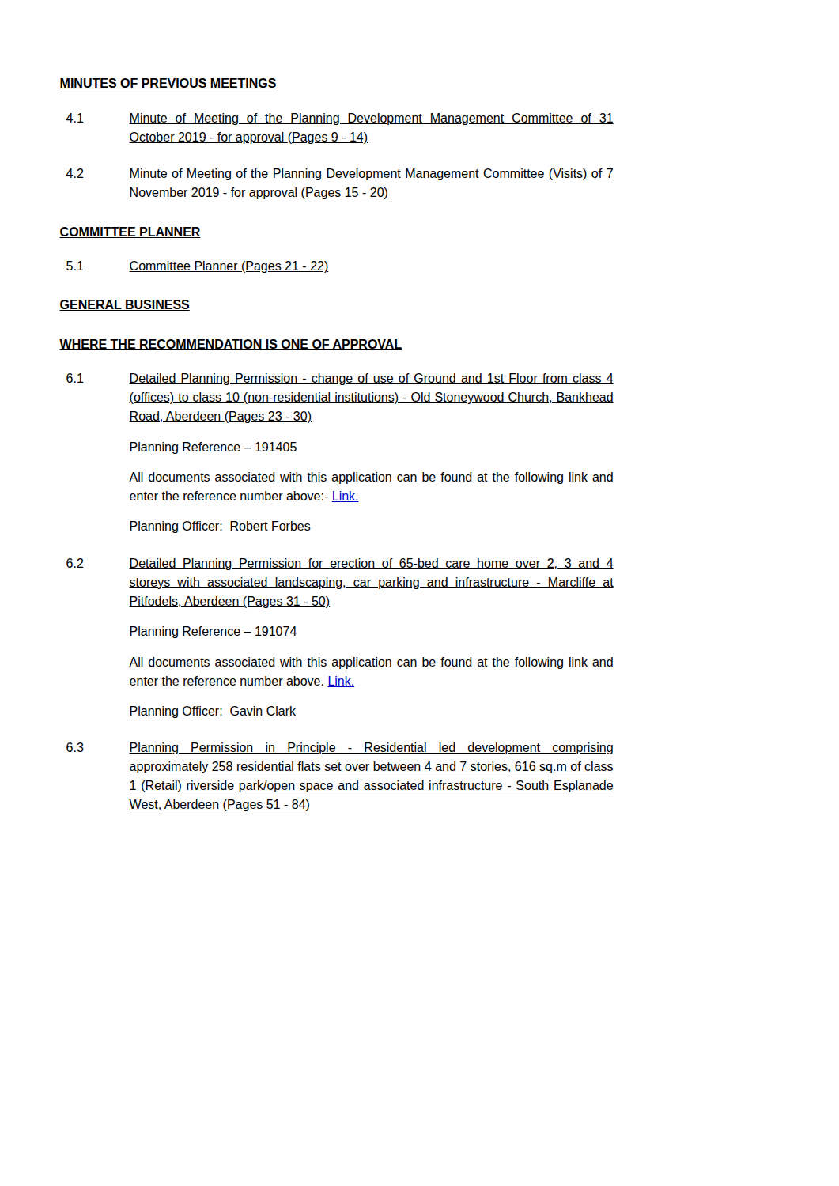MINUTES OF PREVIOUS MEETINGS
4.1
Minute of Meeting of the Planning Development Management Committee of 31 October 2019 - for approval (Pages 9 - 14)
4.2
Minute of Meeting of the Planning Development Management Committee (Visits) of 7 November 2019 - for approval (Pages 15 - 20)
COMMITTEE PLANNER
5.1
Committee Planner (Pages 21 - 22)
GENERAL BUSINESS
WHERE THE RECOMMENDATION IS ONE OF APPROVAL
6.1
Detailed Planning Permission - change of use of Ground and 1st Floor from class 4 (offices) to class 10 (non-residential institutions) - Old Stoneywood Church, Bankhead Road, Aberdeen (Pages 23 - 30)
Planning Reference – 191405
All documents associated with this application can be found at the following link and enter the reference number above:- Link.
Planning Officer: Robert Forbes
6.2
Detailed Planning Permission for erection of 65-bed care home over 2, 3 and 4 storeys with associated landscaping, car parking and infrastructure - Marcliffe at Pitfodels, Aberdeen (Pages 31 - 50)
Planning Reference – 191074
All documents associated with this application can be found at the following link and enter the reference number above. Link.
Planning Officer: Gavin Clark
6.3
Planning Permission in Principle - Residential led development comprising approximately 258 residential flats set over between 4 and 7 stories, 616 sq.m of class 1 (Retail) riverside park/open space and associated infrastructure - South Esplanade West, Aberdeen (Pages 51 - 84)